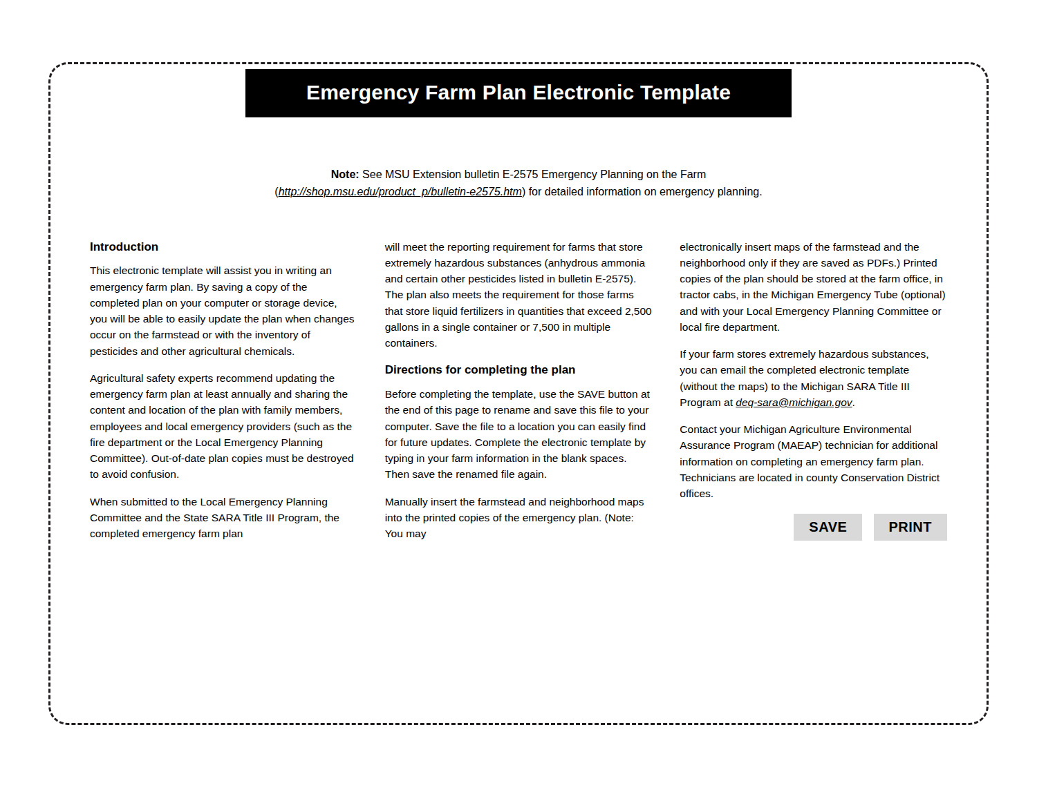Emergency Farm Plan Electronic Template
Note: See MSU Extension bulletin E-2575 Emergency Planning on the Farm
(http://shop.msu.edu/product_p/bulletin-e2575.htm) for detailed information on emergency planning.
Introduction
This electronic template will assist you in writing an emergency farm plan. By saving a copy of the completed plan on your computer or storage device, you will be able to easily update the plan when changes occur on the farmstead or with the inventory of pesticides and other agricultural chemicals.
Agricultural safety experts recommend updating the emergency farm plan at least annually and sharing the content and location of the plan with family members, employees and local emergency providers (such as the fire department or the Local Emergency Planning Committee). Out-of-date plan copies must be destroyed to avoid confusion.
When submitted to the Local Emergency Planning Committee and the State SARA Title III Program, the completed emergency farm plan
will meet the reporting requirement for farms that store extremely hazardous substances (anhydrous ammonia and certain other pesticides listed in bulletin E-2575). The plan also meets the requirement for those farms that store liquid fertilizers in quantities that exceed 2,500 gallons in a single container or 7,500 in multiple containers.
Directions for completing the plan
Before completing the template, use the SAVE button at the end of this page to rename and save this file to your computer. Save the file to a location you can easily find for future updates. Complete the electronic template by typing in your farm information in the blank spaces. Then save the renamed file again.
Manually insert the farmstead and neighborhood maps into the printed copies of the emergency plan. (Note: You may
electronically insert maps of the farmstead and the neighborhood only if they are saved as PDFs.) Printed copies of the plan should be stored at the farm office, in tractor cabs, in the Michigan Emergency Tube (optional) and with your Local Emergency Planning Committee or local fire department.
If your farm stores extremely hazardous substances, you can email the completed electronic template (without the maps) to the Michigan SARA Title III Program at deq-sara@michigan.gov.
Contact your Michigan Agriculture Environmental Assurance Program (MAEAP) technician for additional information on completing an emergency farm plan. Technicians are located in county Conservation District offices.
SAVE PRINT